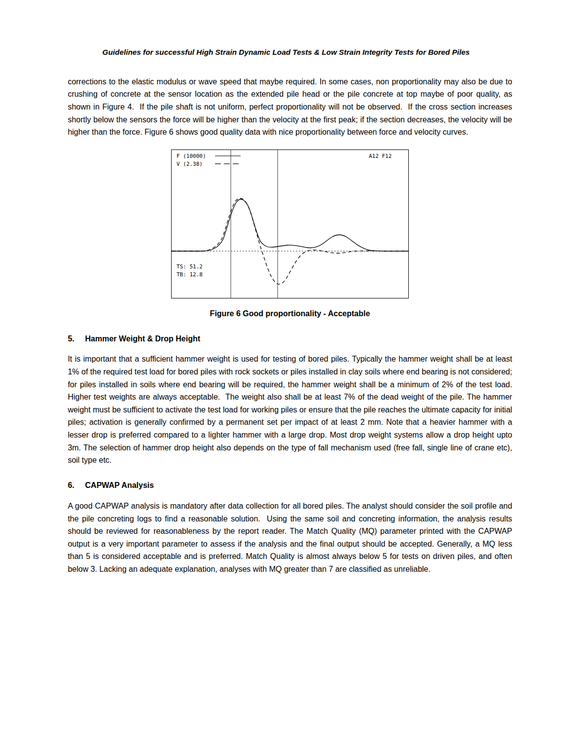Guidelines for successful High Strain Dynamic Load Tests & Low Strain Integrity Tests for Bored Piles
corrections to the elastic modulus or wave speed that maybe required. In some cases, non proportionality may also be due to crushing of concrete at the sensor location as the extended pile head or the pile concrete at top maybe of poor quality, as shown in Figure 4. If the pile shaft is not uniform, perfect proportionality will not be observed. If the cross section increases shortly below the sensors the force will be higher than the velocity at the first peak; if the section decreases, the velocity will be higher than the force. Figure 6 shows good quality data with nice proportionality between force and velocity curves.
F (10000) V (2.38) A12 F12 TS: 51.2 TB: 12.8
Figure 6 Good proportionality - Acceptable
5. Hammer Weight & Drop Height
It is important that a sufficient hammer weight is used for testing of bored piles. Typically the hammer weight shall be at least 1% of the required test load for bored piles with rock sockets or piles installed in clay soils where end bearing is not considered; for piles installed in soils where end bearing will be required, the hammer weight shall be a minimum of 2% of the test load. Higher test weights are always acceptable. The weight also shall be at least 7% of the dead weight of the pile. The hammer weight must be sufficient to activate the test load for working piles or ensure that the pile reaches the ultimate capacity for initial piles; activation is generally confirmed by a permanent set per impact of at least 2 mm. Note that a heavier hammer with a lesser drop is preferred compared to a lighter hammer with a large drop. Most drop weight systems allow a drop height upto 3m. The selection of hammer drop height also depends on the type of fall mechanism used (free fall, single line of crane etc), soil type etc.
6. CAPWAP Analysis
A good CAPWAP analysis is mandatory after data collection for all bored piles. The analyst should consider the soil profile and the pile concreting logs to find a reasonable solution. Using the same soil and concreting information, the analysis results should be reviewed for reasonableness by the report reader. The Match Quality (MQ) parameter printed with the CAPWAP output is a very important parameter to assess if the analysis and the final output should be accepted. Generally, a MQ less than 5 is considered acceptable and is preferred. Match Quality is almost always below 5 for tests on driven piles, and often below 3. Lacking an adequate explanation, analyses with MQ greater than 7 are classified as unreliable.